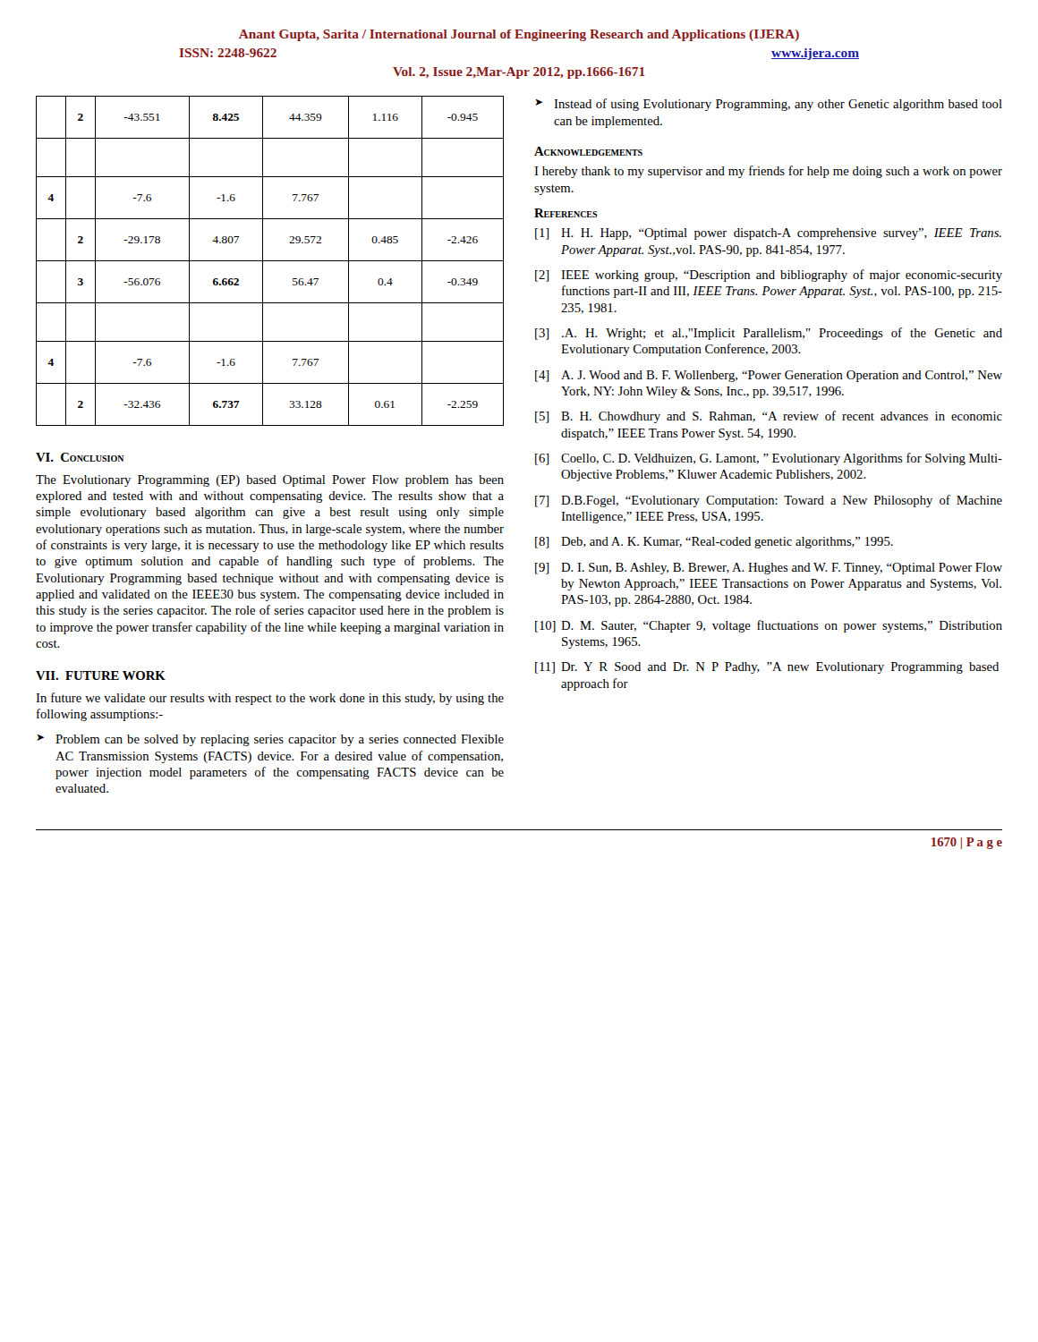Anant Gupta, Sarita / International Journal of Engineering Research and Applications (IJERA)
ISSN: 2248-9622 www.ijera.com
Vol. 2, Issue 2,Mar-Apr 2012, pp.1666-1671
| | 2 | -43.551 | 8.425 | 44.359 | 1.116 | -0.945 |
| 4 | | -7.6 | -1.6 | 7.767 | | |
| | 2 | -29.178 | 4.807 | 29.572 | 0.485 | -2.426 |
| | 3 | -56.076 | 6.662 | 56.47 | 0.4 | -0.349 |
| 4 | | -7.6 | -1.6 | 7.767 | | |
| | 2 | -32.436 | 6.737 | 33.128 | 0.61 | -2.259 |
VI. Conclusion
The Evolutionary Programming (EP) based Optimal Power Flow problem has been explored and tested with and without compensating device. The results show that a simple evolutionary based algorithm can give a best result using only simple evolutionary operations such as mutation. Thus, in large-scale system, where the number of constraints is very large, it is necessary to use the methodology like EP which results to give optimum solution and capable of handling such type of problems. The Evolutionary Programming based technique without and with compensating device is applied and validated on the IEEE30 bus system. The compensating device included in this study is the series capacitor. The role of series capacitor used here in the problem is to improve the power transfer capability of the line while keeping a marginal variation in cost.
VII. FUTURE WORK
In future we validate our results with respect to the work done in this study, by using the following assumptions:-
Problem can be solved by replacing series capacitor by a series connected Flexible AC Transmission Systems (FACTS) device. For a desired value of compensation, power injection model parameters of the compensating FACTS device can be evaluated.
Instead of using Evolutionary Programming, any other Genetic algorithm based tool can be implemented.
Acknowledgements
I hereby thank to my supervisor and my friends for help me doing such a work on power system.
References
[1] H. H. Happ, “Optimal power dispatch-A comprehensive survey”, IEEE Trans. Power Apparat. Syst., vol. PAS-90, pp. 841-854, 1977.
[2] IEEE working group, “Description and bibliography of major economic-security functions part-II and III, IEEE Trans. Power Apparat. Syst., vol. PAS-100, pp. 215-235, 1981.
[3].A. H. Wright; et al.,"Implicit Parallelism," Proceedings of the Genetic and Evolutionary Computation Conference, 2003.
[4] A. J. Wood and B. F. Wollenberg, “Power Generation Operation and Control,” New York, NY: John Wiley & Sons, Inc., pp. 39,517, 1996.
[5] B. H. Chowdhury and S. Rahman, “A review of recent advances in economic dispatch,” IEEE Trans Power Syst. 54, 1990.
[6] Coello, C. D. Veldhuizen, G. Lamont, ” Evolutionary Algorithms for Solving Multi-Objective Problems,” Kluwer Academic Publishers, 2002.
[7] D.B.Fogel, “Evolutionary Computation: Toward a New Philosophy of Machine Intelligence,” IEEE Press, USA, 1995.
[8] Deb, and A. K. Kumar, “Real-coded genetic algorithms,” 1995.
[9] D. I. Sun, B. Ashley, B. Brewer, A. Hughes and W. F. Tinney, “Optimal Power Flow by Newton Approach,” IEEE Transactions on Power Apparatus and Systems, Vol. PAS-103, pp. 2864-2880, Oct. 1984.
[10] D. M. Sauter, “Chapter 9, voltage fluctuations on power systems,” Distribution Systems, 1965.
[11] Dr. Y R Sood and Dr. N P Padhy, ”A new Evolutionary Programming based approach for
1670 | P a g e